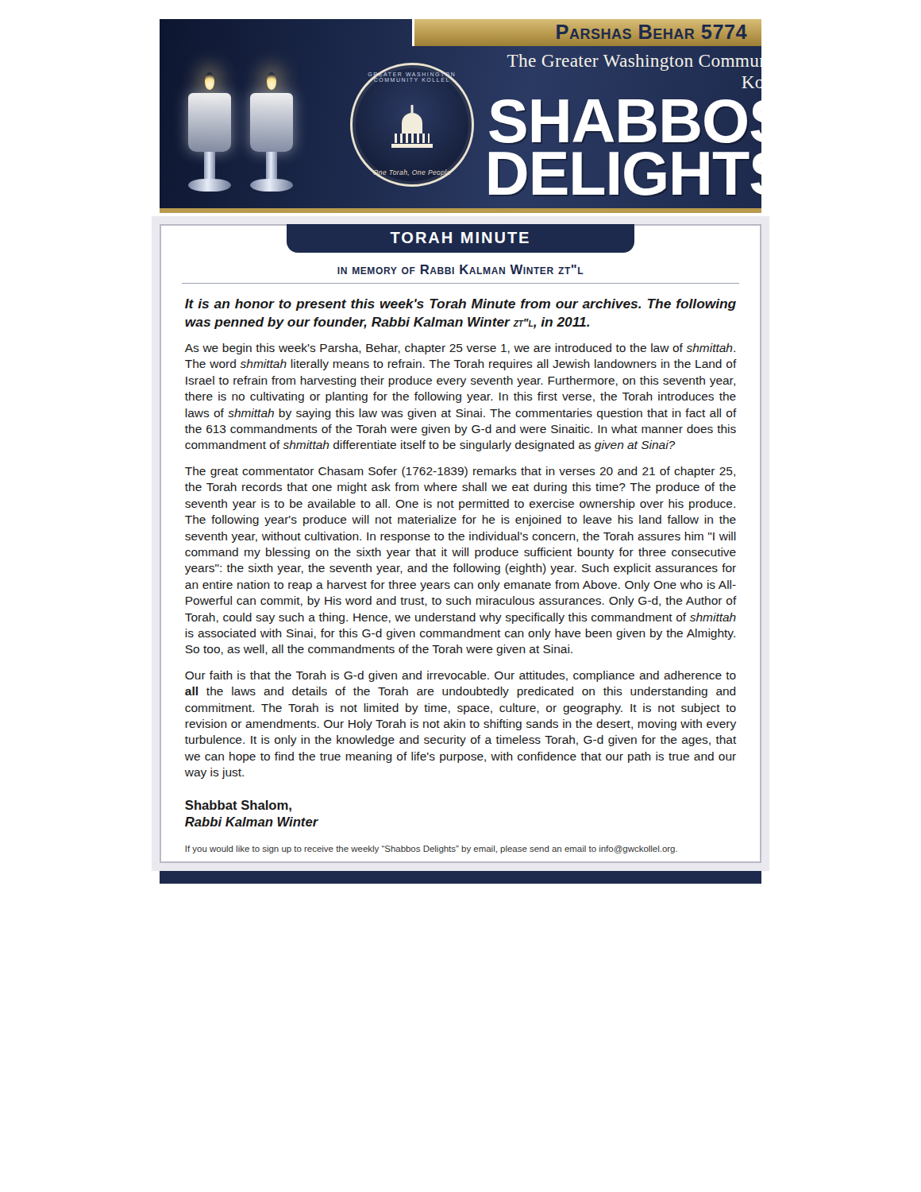Parshas Behar 5774
Greater Washington Community Kollel
One Torah, One People
The Greater Washington Community Kollel
Shabbos
Delights
TORAH MINUTE
in memory of Rabbi Kalman Winter zt"l
It is an honor to present this week's Torah Minute from our archives. The following was penned by our founder, Rabbi Kalman Winter zt"l, in 2011.
As we begin this week's Parsha, Behar, chapter 25 verse 1, we are introduced to the law of shmittah. The word shmittah literally means to refrain. The Torah requires all Jewish landowners in the Land of Israel to refrain from harvesting their produce every seventh year. Furthermore, on this seventh year, there is no cultivating or planting for the following year. In this first verse, the Torah introduces the laws of shmittah by saying this law was given at Sinai. The commentaries question that in fact all of the 613 commandments of the Torah were given by G-d and were Sinaitic. In what manner does this commandment of shmittah differentiate itself to be singularly designated as given at Sinai?
The great commentator Chasam Sofer (1762-1839) remarks that in verses 20 and 21 of chapter 25, the Torah records that one might ask from where shall we eat during this time? The produce of the seventh year is to be available to all. One is not permitted to exercise ownership over his produce. The following year's produce will not materialize for he is enjoined to leave his land fallow in the seventh year, without cultivation. In response to the individual's concern, the Torah assures him "I will command my blessing on the sixth year that it will produce sufficient bounty for three consecutive years": the sixth year, the seventh year, and the following (eighth) year. Such explicit assurances for an entire nation to reap a harvest for three years can only emanate from Above. Only One who is All-Powerful can commit, by His word and trust, to such miraculous assurances. Only G-d, the Author of Torah, could say such a thing. Hence, we understand why specifically this commandment of shmittah is associated with Sinai, for this G-d given commandment can only have been given by the Almighty. So too, as well, all the commandments of the Torah were given at Sinai.
Our faith is that the Torah is G-d given and irrevocable. Our attitudes, compliance and adherence to all the laws and details of the Torah are undoubtedly predicated on this understanding and commitment. The Torah is not limited by time, space, culture, or geography. It is not subject to revision or amendments. Our Holy Torah is not akin to shifting sands in the desert, moving with every turbulence. It is only in the knowledge and security of a timeless Torah, G-d given for the ages, that we can hope to find the true meaning of life's purpose, with confidence that our path is true and our way is just.
Shabbat Shalom,
Rabbi Kalman Winter
If you would like to sign up to receive the weekly “Shabbos Delights” by email, please send an email to info@gwckollel.org.